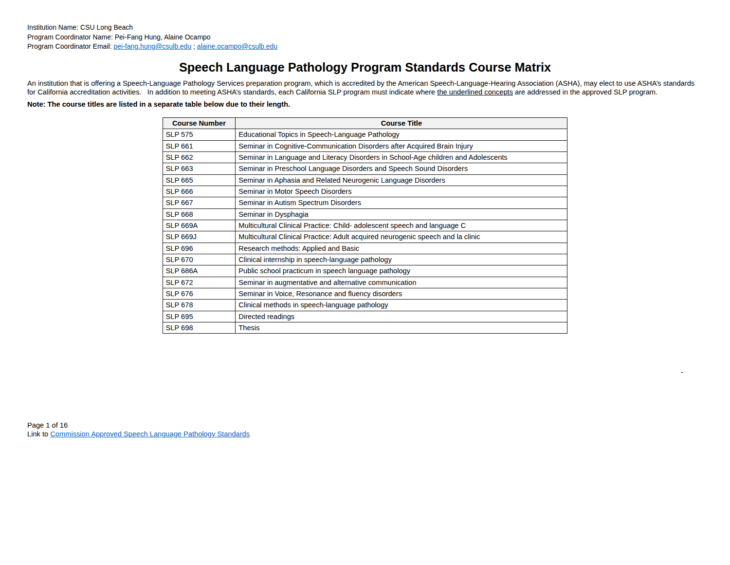Institution Name: CSU Long Beach
Program Coordinator Name: Pei-Fang Hung, Alaine Ocampo
Program Coordinator Email: pei-fang.hung@csulb.edu ; alaine.ocampo@csulb.edu
Speech Language Pathology Program Standards Course Matrix
An institution that is offering a Speech-Language Pathology Services preparation program, which is accredited by the American Speech-Language-Hearing Association (ASHA), may elect to use ASHA’s standards for California accreditation activities. In addition to meeting ASHA’s standards, each California SLP program must indicate where the underlined concepts are addressed in the approved SLP program.
Note: The course titles are listed in a separate table below due to their length.
| Course Number | Course Title |
| --- | --- |
| SLP 575 | Educational Topics in Speech-Language Pathology |
| SLP 661 | Seminar in Cognitive-Communication Disorders after Acquired Brain Injury |
| SLP 662 | Seminar in Language and Literacy Disorders in School-Age children and Adolescents |
| SLP 663 | Seminar in Preschool Language Disorders and Speech Sound Disorders |
| SLP 665 | Seminar in Aphasia and Related Neurogenic Language Disorders |
| SLP 666 | Seminar in Motor Speech Disorders |
| SLP 667 | Seminar in Autism Spectrum Disorders |
| SLP 668 | Seminar in Dysphagia |
| SLP 669A | Multicultural Clinical Practice: Child- adolescent speech and language C |
| SLP 669J | Multicultural Clinical Practice: Adult acquired neurogenic speech and la clinic |
| SLP 696 | Research methods: Applied and Basic |
| SLP 670 | Clinical internship in speech-language pathology |
| SLP 686A | Public school practicum in speech language pathology |
| SLP 672 | Seminar in augmentative and alternative communication |
| SLP 676 | Seminar in Voice, Resonance and fluency disorders |
| SLP 678 | Clinical methods in speech-language pathology |
| SLP 695 | Directed readings |
| SLP 698 | Thesis |
-
Page 1 of 16
Link to Commission Approved Speech Language Pathology Standards